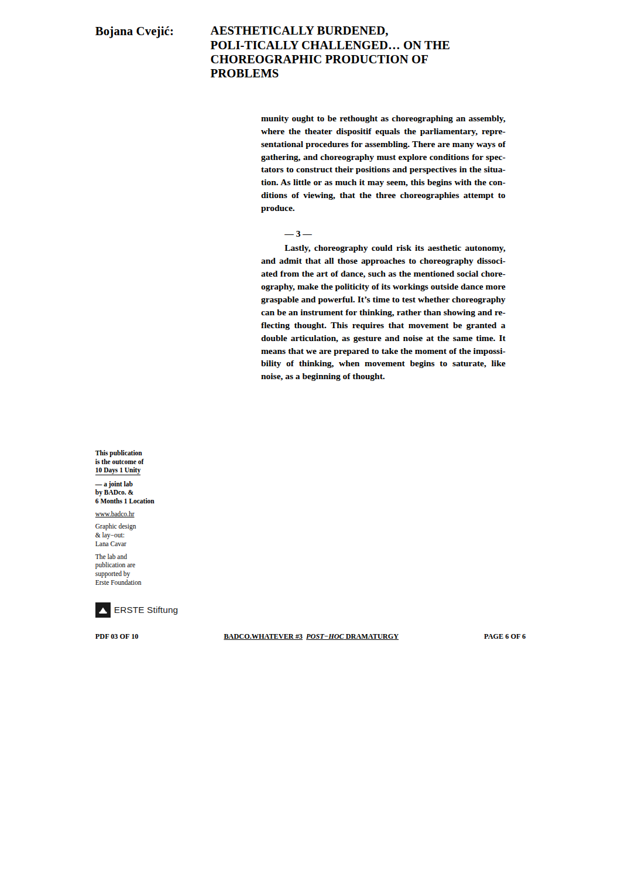Bojana Cvejić:
Aesthetically burdened, poli‑tically challenged… On the choreographic production of problems
munity ought to be rethought as choreographing an assembly, where the theater dispositif equals the parliamentary, representational procedures for assembling. There are many ways of gathering, and choreography must explore conditions for spectators to construct their positions and perspectives in the situation. As little or as much it may seem, this begins with the conditions of viewing, that the three choreographies attempt to produce.
— 3 —
Lastly, choreography could risk its aesthetic autonomy, and admit that all those approaches to choreography dissociated from the art of dance, such as the mentioned social choreography, make the politicity of its workings outside dance more graspable and powerful. It’s time to test whether choreography can be an instrument for thinking, rather than showing and reflecting thought. This requires that movement be granted a double articulation, as gesture and noise at the same time. It means that we are prepared to take the moment of the impossibility of thinking, when movement begins to saturate, like noise, as a beginning of thought.
This publication
is the outcome of
10 Days 1 Unity
— a joint lab
by BADco. &
6 Months 1 Location
www.badco.hr
Graphic design
& lay−out:
Lana Cavar
The lab and
publication are
supported by
Erste Foundation
ERSTE Stiftung
PDF 03 OF 10
BADCO.WHATEVER #3 POST−HOC DRAMATURGY
PAGE 6 OF 6